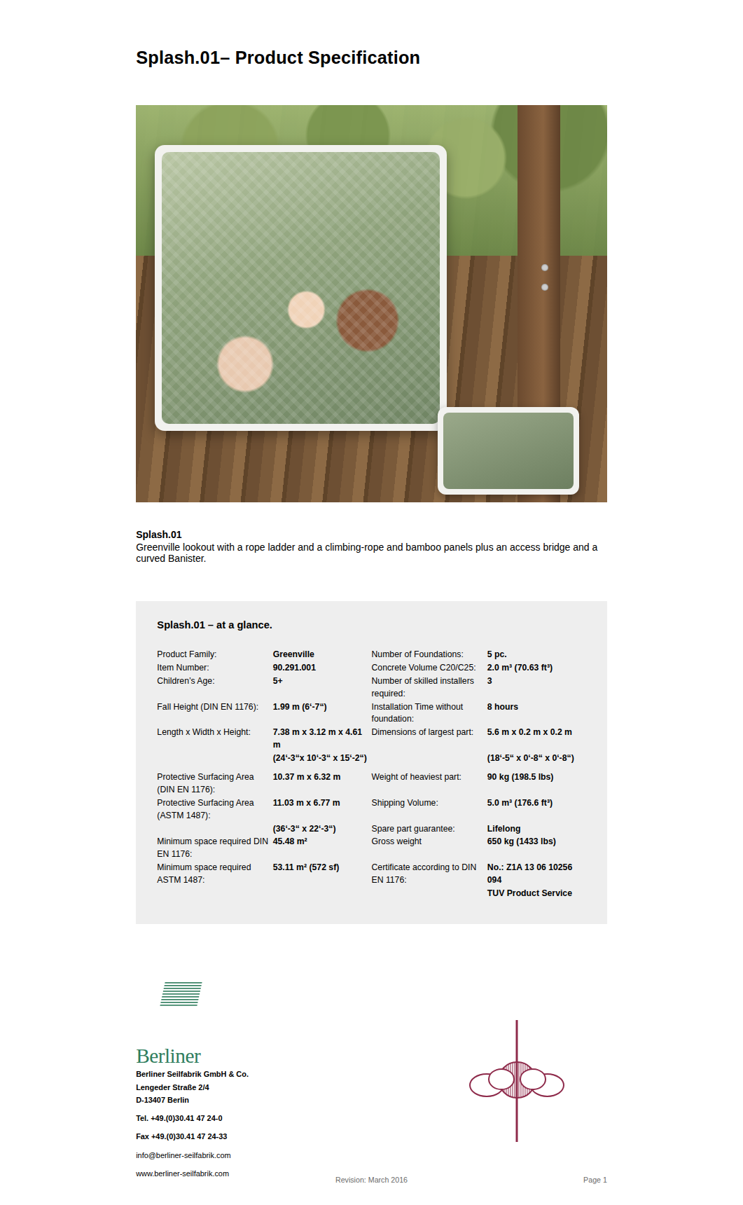Splash.01– Product Specification
Splash.01
Greenville lookout with a rope ladder and a climbing-rope and bamboo panels plus an access bridge and a curved Banister.
Splash.01 – at a glance.
| Product Family: | Greenville | Number of Foundations: | 5 pc. |
| Item Number: | 90.291.001 | Concrete Volume C20/C25: | 2.0 m³ (70.63 ft³) |
| Children’s Age: | 5+ | Number of skilled installers required: | 3 |
| Fall Height (DIN EN 1176): | 1.99 m (6‘-7“) | Installation Time without foundation: | 8 hours |
| Length x Width x Height: | 7.38 m x 3.12 m x 4.61 m | Dimensions of largest part: | 5.6 m x 0.2 m x 0.2 m |
| | (24‘-3“x 10‘-3“ x 15‘-2“) | | (18‘-5“ x 0‘-8“ x 0‘-8“) |
| Protective Surfacing Area (DIN EN 1176): | 10.37 m x 6.32 m | Weight of heaviest part: | 90 kg (198.5 lbs) |
| Protective Surfacing Area (ASTM 1487): | 11.03 m x 6.77 m | Shipping Volume: | 5.0 m³ (176.6 ft³) |
| | (36‘-3“ x 22‘-3“) | Spare part guarantee: | Lifelong |
| Minimum space required DIN EN 1176: | 45.48 m² | Gross weight | 650 kg (1433 lbs) |
| Minimum space required ASTM 1487: | 53.11 m² (572 sf) | Certificate according to DIN EN 1176: | No.: Z1A 13 06 10256 094 |
| | | | TUV Product Service |
Berliner
Berliner Seilfabrik GmbH & Co.
Lengeder Straße 2/4
D-13407 Berlin
Tel. +49.(0)30.41 47 24-0
Fax +49.(0)30.41 47 24-33
info@berliner-seilfabrik.com
www.berliner-seilfabrik.com
Revision: March 2016
Page 1